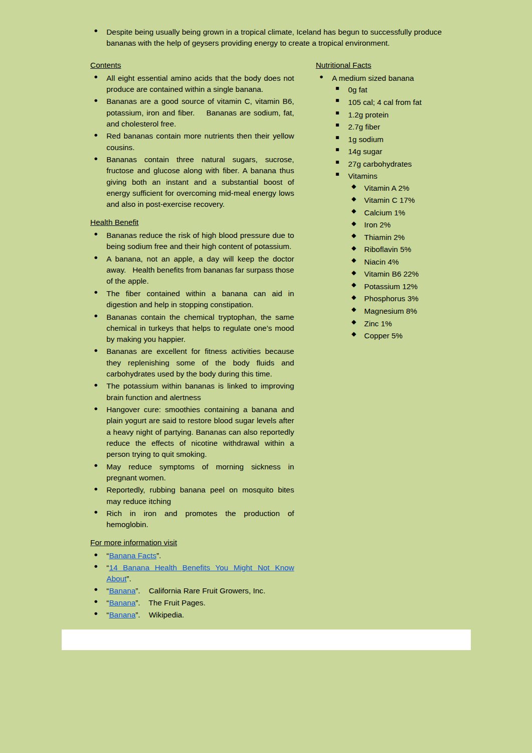Despite being usually being grown in a tropical climate, Iceland has begun to successfully produce bananas with the help of geysers providing energy to create a tropical environment.
Contents
All eight essential amino acids that the body does not produce are contained within a single banana.
Bananas are a good source of vitamin C, vitamin B6, potassium, iron and fiber. Bananas are sodium, fat, and cholesterol free.
Red bananas contain more nutrients then their yellow cousins.
Bananas contain three natural sugars, sucrose, fructose and glucose along with fiber. A banana thus giving both an instant and a substantial boost of energy sufficient for overcoming mid-meal energy lows and also in post-exercise recovery.
Health Benefit
Bananas reduce the risk of high blood pressure due to being sodium free and their high content of potassium.
A banana, not an apple, a day will keep the doctor away. Health benefits from bananas far surpass those of the apple.
The fiber contained within a banana can aid in digestion and help in stopping constipation.
Bananas contain the chemical tryptophan, the same chemical in turkeys that helps to regulate one’s mood by making you happier.
Bananas are excellent for fitness activities because they replenishing some of the body fluids and carbohydrates used by the body during this time.
The potassium within bananas is linked to improving brain function and alertness
Hangover cure: smoothies containing a banana and plain yogurt are said to restore blood sugar levels after a heavy night of partying. Bananas can also reportedly reduce the effects of nicotine withdrawal within a person trying to quit smoking.
May reduce symptoms of morning sickness in pregnant women.
Reportedly, rubbing banana peel on mosquito bites may reduce itching
Rich in iron and promotes the production of hemoglobin.
For more information visit
“Banana Facts”.
“14 Banana Health Benefits You Might Not Know About”.
“Banana”. California Rare Fruit Growers, Inc.
“Banana”. The Fruit Pages.
“Banana”. Wikipedia.
Nutritional Facts
A medium sized banana
0g fat
105 cal; 4 cal from fat
1.2g protein
2.7g fiber
1g sodium
14g sugar
27g carbohydrates
Vitamins
Vitamin A 2%
Vitamin C 17%
Calcium 1%
Iron 2%
Thiamin 2%
Riboflavin 5%
Niacin 4%
Vitamin B6 22%
Potassium 12%
Phosphorus 3%
Magnesium 8%
Zinc 1%
Copper 5%